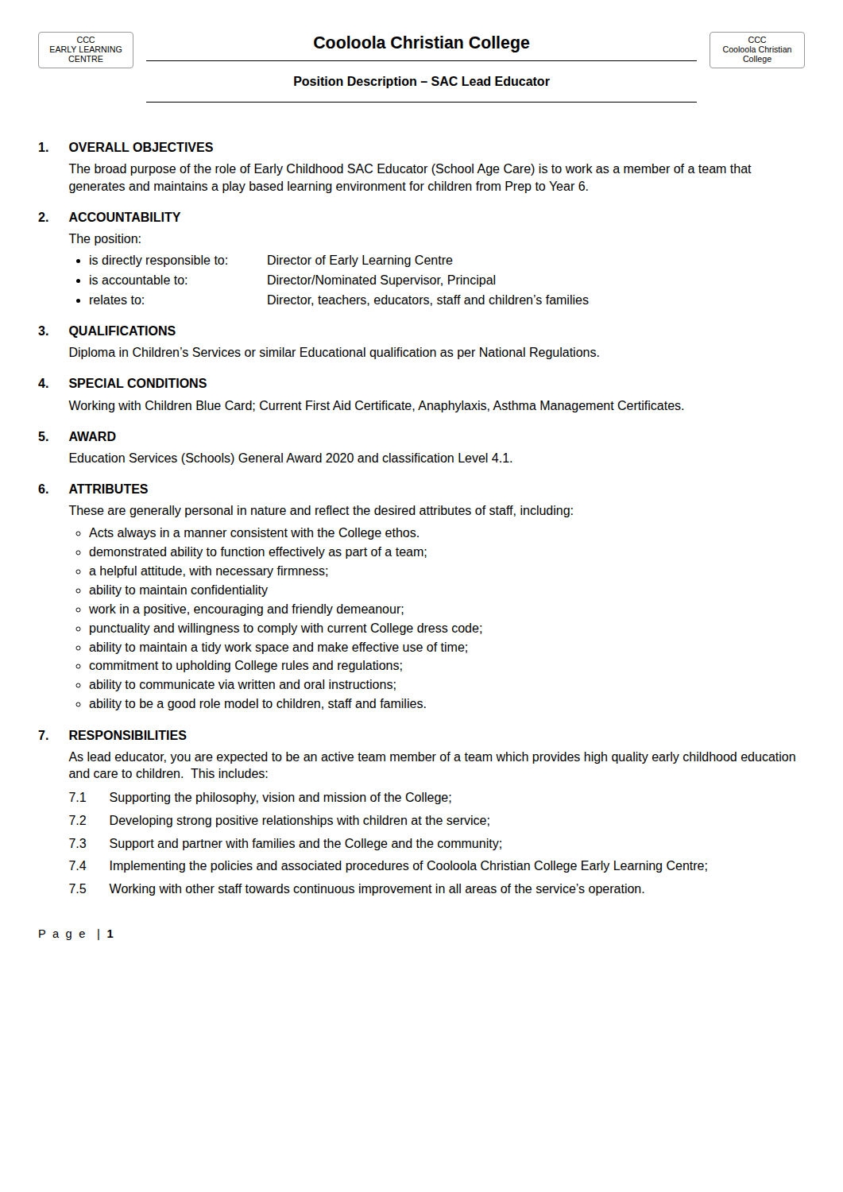CCC
EARLY LEARNING CENTRE
Cooloola Christian College
Position Description – SAC Lead Educator
CCC
Cooloola Christian College
Overall Objectives
The broad purpose of the role of Early Childhood SAC Educator (School Age Care) is to work as a member of a team that generates and maintains a play based learning environment for children from Prep to Year 6.
Accountability
The position:
is directly responsible to: Director of Early Learning Centre
is accountable to: Director/Nominated Supervisor, Principal
relates to: Director, teachers, educators, staff and children’s families
Qualifications
Diploma in Children’s Services or similar Educational qualification as per National Regulations.
Special Conditions
Working with Children Blue Card; Current First Aid Certificate, Anaphylaxis, Asthma Management Certificates.
Award
Education Services (Schools) General Award 2020 and classification Level 4.1.
Attributes
These are generally personal in nature and reflect the desired attributes of staff, including:
Acts always in a manner consistent with the College ethos.
demonstrated ability to function effectively as part of a team;
a helpful attitude, with necessary firmness;
ability to maintain confidentiality
work in a positive, encouraging and friendly demeanour;
punctuality and willingness to comply with current College dress code;
ability to maintain a tidy work space and make effective use of time;
commitment to upholding College rules and regulations;
ability to communicate via written and oral instructions;
ability to be a good role model to children, staff and families.
Responsibilities
As lead educator, you are expected to be an active team member of a team which provides high quality early childhood education and care to children. This includes:
7.1 Supporting the philosophy, vision and mission of the College;
7.2 Developing strong positive relationships with children at the service;
7.3 Support and partner with families and the College and the community;
7.4 Implementing the policies and associated procedures of Cooloola Christian College Early Learning Centre;
7.5 Working with other staff towards continuous improvement in all areas of the service’s operation.
P a g e | 1